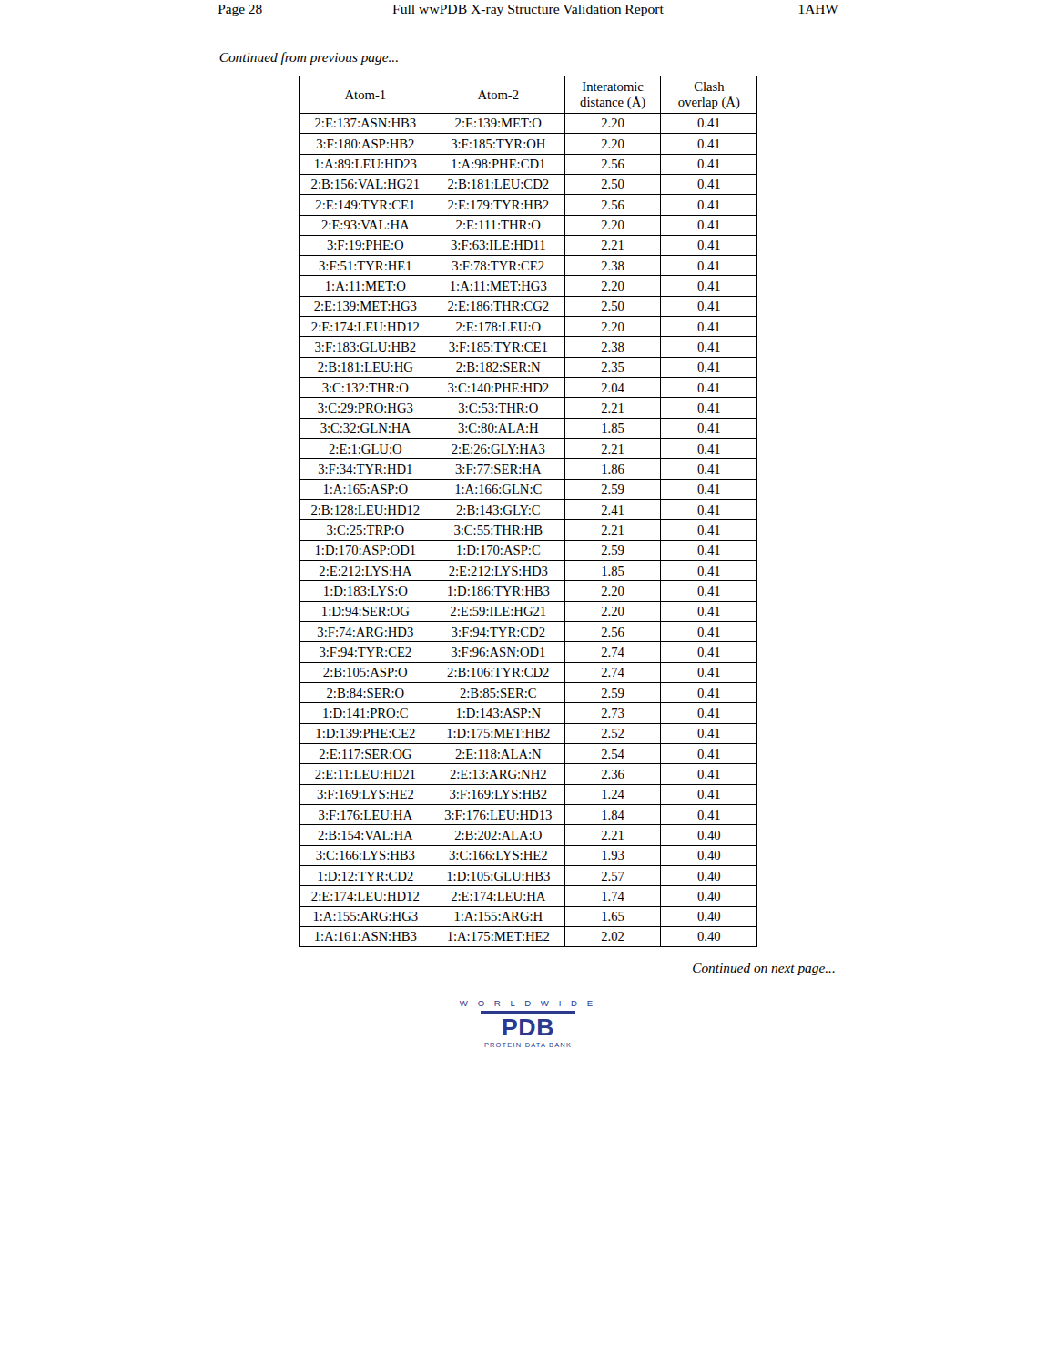Page 28
Full wwPDB X-ray Structure Validation Report
1AHW
Continued from previous page...
| Atom-1 | Atom-2 | Interatomic distance (Å) | Clash overlap (Å) |
| --- | --- | --- | --- |
| 2:E:137:ASN:HB3 | 2:E:139:MET:O | 2.20 | 0.41 |
| 3:F:180:ASP:HB2 | 3:F:185:TYR:OH | 2.20 | 0.41 |
| 1:A:89:LEU:HD23 | 1:A:98:PHE:CD1 | 2.56 | 0.41 |
| 2:B:156:VAL:HG21 | 2:B:181:LEU:CD2 | 2.50 | 0.41 |
| 2:E:149:TYR:CE1 | 2:E:179:TYR:HB2 | 2.56 | 0.41 |
| 2:E:93:VAL:HA | 2:E:111:THR:O | 2.20 | 0.41 |
| 3:F:19:PHE:O | 3:F:63:ILE:HD11 | 2.21 | 0.41 |
| 3:F:51:TYR:HE1 | 3:F:78:TYR:CE2 | 2.38 | 0.41 |
| 1:A:11:MET:O | 1:A:11:MET:HG3 | 2.20 | 0.41 |
| 2:E:139:MET:HG3 | 2:E:186:THR:CG2 | 2.50 | 0.41 |
| 2:E:174:LEU:HD12 | 2:E:178:LEU:O | 2.20 | 0.41 |
| 3:F:183:GLU:HB2 | 3:F:185:TYR:CE1 | 2.38 | 0.41 |
| 2:B:181:LEU:HG | 2:B:182:SER:N | 2.35 | 0.41 |
| 3:C:132:THR:O | 3:C:140:PHE:HD2 | 2.04 | 0.41 |
| 3:C:29:PRO:HG3 | 3:C:53:THR:O | 2.21 | 0.41 |
| 3:C:32:GLN:HA | 3:C:80:ALA:H | 1.85 | 0.41 |
| 2:E:1:GLU:O | 2:E:26:GLY:HA3 | 2.21 | 0.41 |
| 3:F:34:TYR:HD1 | 3:F:77:SER:HA | 1.86 | 0.41 |
| 1:A:165:ASP:O | 1:A:166:GLN:C | 2.59 | 0.41 |
| 2:B:128:LEU:HD12 | 2:B:143:GLY:C | 2.41 | 0.41 |
| 3:C:25:TRP:O | 3:C:55:THR:HB | 2.21 | 0.41 |
| 1:D:170:ASP:OD1 | 1:D:170:ASP:C | 2.59 | 0.41 |
| 2:E:212:LYS:HA | 2:E:212:LYS:HD3 | 1.85 | 0.41 |
| 1:D:183:LYS:O | 1:D:186:TYR:HB3 | 2.20 | 0.41 |
| 1:D:94:SER:OG | 2:E:59:ILE:HG21 | 2.20 | 0.41 |
| 3:F:74:ARG:HD3 | 3:F:94:TYR:CD2 | 2.56 | 0.41 |
| 3:F:94:TYR:CE2 | 3:F:96:ASN:OD1 | 2.74 | 0.41 |
| 2:B:105:ASP:O | 2:B:106:TYR:CD2 | 2.74 | 0.41 |
| 2:B:84:SER:O | 2:B:85:SER:C | 2.59 | 0.41 |
| 1:D:141:PRO:C | 1:D:143:ASP:N | 2.73 | 0.41 |
| 1:D:139:PHE:CE2 | 1:D:175:MET:HB2 | 2.52 | 0.41 |
| 2:E:117:SER:OG | 2:E:118:ALA:N | 2.54 | 0.41 |
| 2:E:11:LEU:HD21 | 2:E:13:ARG:NH2 | 2.36 | 0.41 |
| 3:F:169:LYS:HE2 | 3:F:169:LYS:HB2 | 1.24 | 0.41 |
| 3:F:176:LEU:HA | 3:F:176:LEU:HD13 | 1.84 | 0.41 |
| 2:B:154:VAL:HA | 2:B:202:ALA:O | 2.21 | 0.40 |
| 3:C:166:LYS:HB3 | 3:C:166:LYS:HE2 | 1.93 | 0.40 |
| 1:D:12:TYR:CD2 | 1:D:105:GLU:HB3 | 2.57 | 0.40 |
| 2:E:174:LEU:HD12 | 2:E:174:LEU:HA | 1.74 | 0.40 |
| 1:A:155:ARG:HG3 | 1:A:155:ARG:H | 1.65 | 0.40 |
| 1:A:161:ASN:HB3 | 1:A:175:MET:HE2 | 2.02 | 0.40 |
Continued on next page...
W O R L D W I D E
PDB
PROTEIN DATA BANK